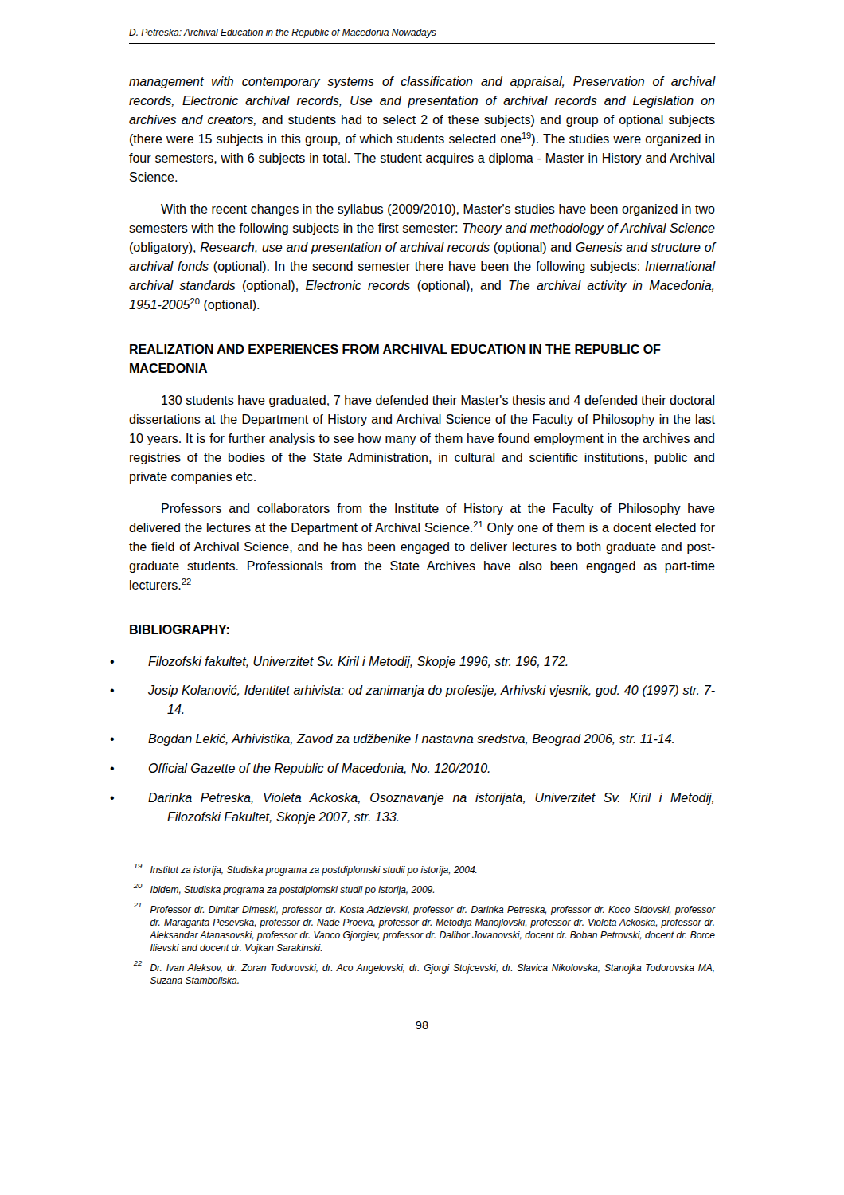D. Petreska: Archival Education in the Republic of Macedonia Nowadays
management with contemporary systems of classification and appraisal, Preservation of archival records, Electronic archival records, Use and presentation of archival records and Legislation on archives and creators, and students had to select 2 of these subjects) and group of optional subjects (there were 15 subjects in this group, of which students selected one19). The studies were organized in four semesters, with 6 subjects in total. The student acquires a diploma - Master in History and Archival Science.
With the recent changes in the syllabus (2009/2010), Master's studies have been organized in two semesters with the following subjects in the first semester: Theory and methodology of Archival Science (obligatory), Research, use and presentation of archival records (optional) and Genesis and structure of archival fonds (optional). In the second semester there have been the following subjects: International archival standards (optional), Electronic records (optional), and The archival activity in Macedonia, 1951-200520 (optional).
Realization and experiences from archival education in the Republic of Macedonia
130 students have graduated, 7 have defended their Master's thesis and 4 defended their doctoral dissertations at the Department of History and Archival Science of the Faculty of Philosophy in the last 10 years. It is for further analysis to see how many of them have found employment in the archives and registries of the bodies of the State Administration, in cultural and scientific institutions, public and private companies etc.
Professors and collaborators from the Institute of History at the Faculty of Philosophy have delivered the lectures at the Department of Archival Science.21 Only one of them is a docent elected for the field of Archival Science, and he has been engaged to deliver lectures to both graduate and post-graduate students. Professionals from the State Archives have also been engaged as part-time lecturers.22
BIBLIOGRAPHY:
Filozofski fakultet, Univerzitet Sv. Kiril i Metodij, Skopje 1996, str. 196, 172.
Josip Kolanović, Identitet arhivista: od zanimanja do profesije, Arhivski vjesnik, god. 40 (1997) str. 7-14.
Bogdan Lekić, Arhivistika, Zavod za udžbenike I nastavna sredstva, Beograd 2006, str. 11-14.
Official Gazette of the Republic of Macedonia, No. 120/2010.
Darinka Petreska, Violeta Ackoska, Osoznavanje na istorijata, Univerzitet Sv. Kiril i Metodij, Filozofski Fakultet, Skopje 2007, str. 133.
Institut za istorija, Studiska programa za postdiplomski studii po istorija, 2004.
Ibidem, Studiska programa za postdiplomski studii po istorija, 2009.
Professor dr. Dimitar Dimeski, professor dr. Kosta Adzievski, professor dr. Darinka Petreska, professor dr. Koco Sidovski, professor dr. Maragarita Pesevska, professor dr. Nade Proeva, professor dr. Metodija Manojlovski, professor dr. Violeta Ackoska, professor dr. Aleksandar Atanasovski, professor dr. Vanco Gjorgiev, professor dr. Dalibor Jovanovski, docent dr. Boban Petrovski, docent dr. Borce Ilievski and docent dr. Vojkan Sarakinski.
Dr. Ivan Aleksov, dr. Zoran Todorovski, dr. Aco Angelovski, dr. Gjorgi Stojcevski, dr. Slavica Nikolovska, Stanojka Todorovska MA, Suzana Stamboliska.
98